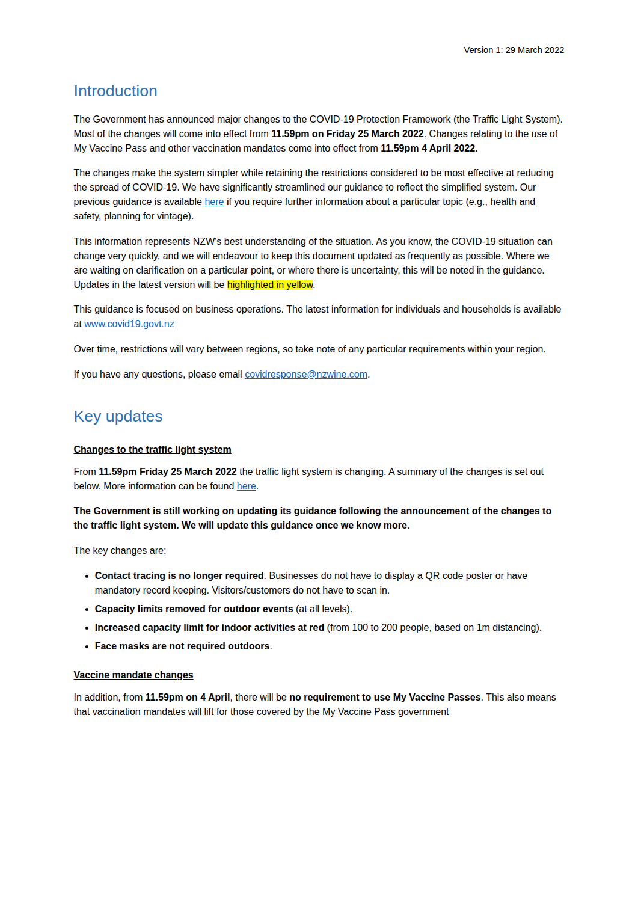Version 1: 29 March 2022
Introduction
The Government has announced major changes to the COVID-19 Protection Framework (the Traffic Light System). Most of the changes will come into effect from 11.59pm on Friday 25 March 2022. Changes relating to the use of My Vaccine Pass and other vaccination mandates come into effect from 11.59pm 4 April 2022.
The changes make the system simpler while retaining the restrictions considered to be most effective at reducing the spread of COVID-19. We have significantly streamlined our guidance to reflect the simplified system. Our previous guidance is available here if you require further information about a particular topic (e.g., health and safety, planning for vintage).
This information represents NZW's best understanding of the situation. As you know, the COVID-19 situation can change very quickly, and we will endeavour to keep this document updated as frequently as possible. Where we are waiting on clarification on a particular point, or where there is uncertainty, this will be noted in the guidance. Updates in the latest version will be highlighted in yellow.
This guidance is focused on business operations. The latest information for individuals and households is available at www.covid19.govt.nz
Over time, restrictions will vary between regions, so take note of any particular requirements within your region.
If you have any questions, please email covidresponse@nzwine.com.
Key updates
Changes to the traffic light system
From 11.59pm Friday 25 March 2022 the traffic light system is changing. A summary of the changes is set out below. More information can be found here.
The Government is still working on updating its guidance following the announcement of the changes to the traffic light system. We will update this guidance once we know more.
The key changes are:
Contact tracing is no longer required. Businesses do not have to display a QR code poster or have mandatory record keeping. Visitors/customers do not have to scan in.
Capacity limits removed for outdoor events (at all levels).
Increased capacity limit for indoor activities at red (from 100 to 200 people, based on 1m distancing).
Face masks are not required outdoors.
Vaccine mandate changes
In addition, from 11.59pm on 4 April, there will be no requirement to use My Vaccine Passes. This also means that vaccination mandates will lift for those covered by the My Vaccine Pass government